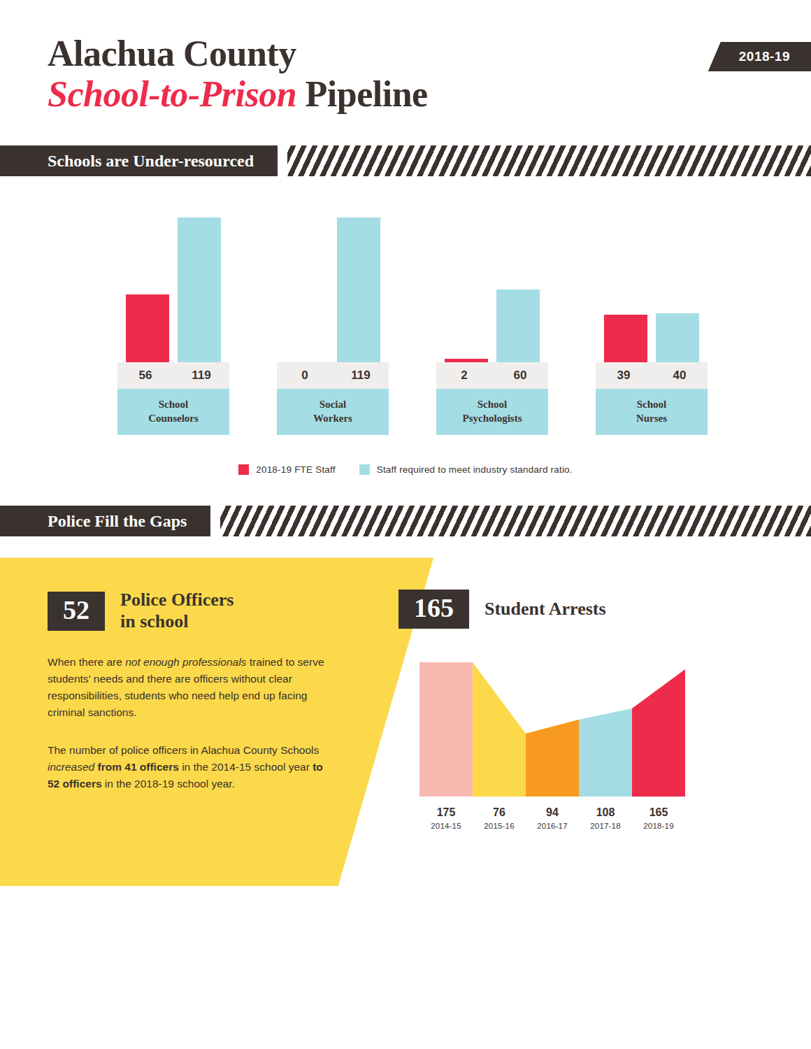2018-19
Alachua CountySchool-to-Prison Pipeline
Schools are Under-resourced
56119
School
Counselors
0119
Social
Workers
260
School
Psychologists
3940
School
Nurses
2018-19 FTE Staff
Staff required to meet industry standard ratio.
Police Fill the Gaps
52
Police Officers
in school
When there are not enough professionals trained to serve students’ needs and there are officers without clear responsibilities, students who need help end up facing criminal sanctions.
The number of police officers in Alachua County Schools increased from 41 officers in the 2014-15 school year to 52 officers in the 2018-19 school year.
165
Student Arrests
1752014-15
762015-16
942016-17
1082017-18
1652018-19